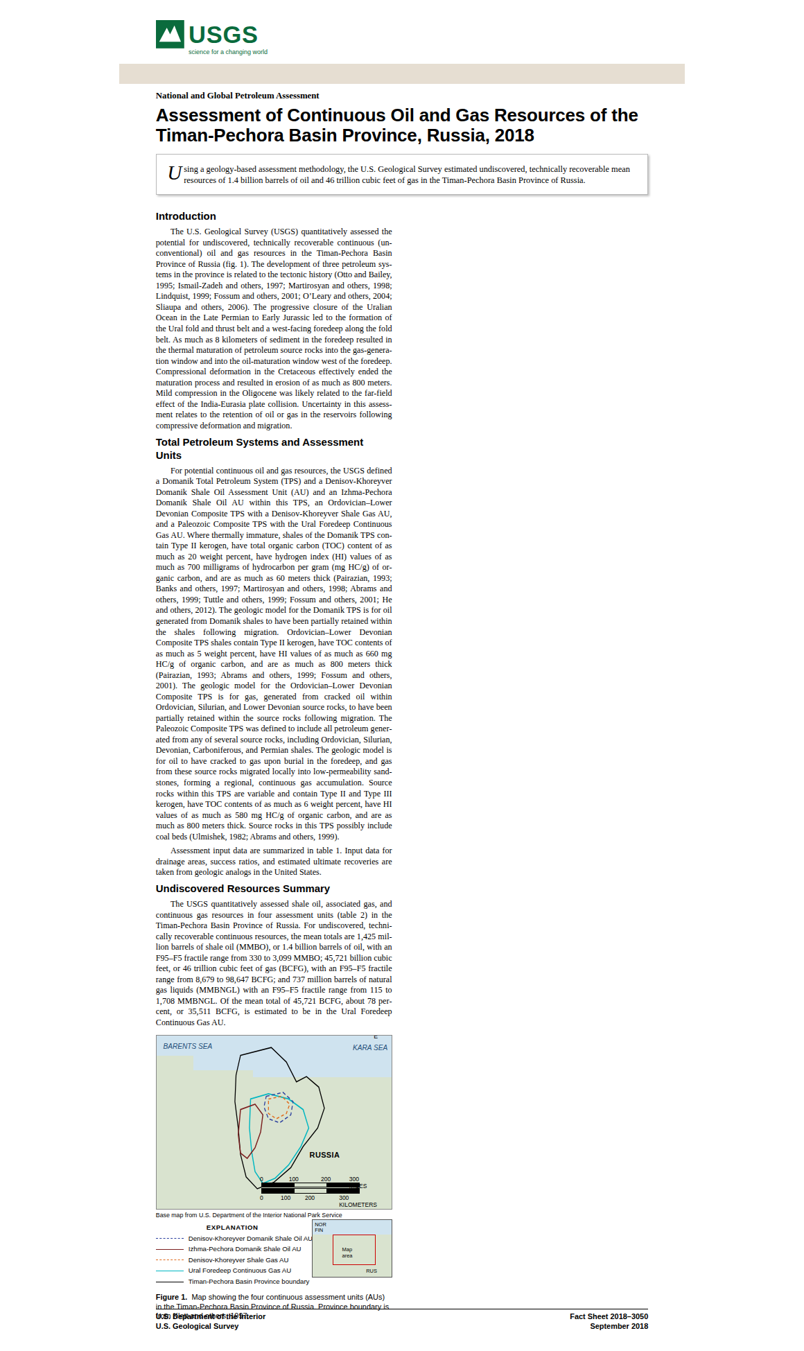USGS science for a changing world
National and Global Petroleum Assessment
Assessment of Continuous Oil and Gas Resources of the Timan-Pechora Basin Province, Russia, 2018
Using a geology-based assessment methodology, the U.S. Geological Survey estimated undiscovered, technically recoverable mean resources of 1.4 billion barrels of oil and 46 trillion cubic feet of gas in the Timan-Pechora Basin Province of Russia.
Introduction
The U.S. Geological Survey (USGS) quantitatively assessed the potential for undiscovered, technically recoverable continuous (unconventional) oil and gas resources in the Timan-Pechora Basin Province of Russia (fig. 1). The development of three petroleum systems in the province is related to the tectonic history (Otto and Bailey, 1995; Ismail-Zadeh and others, 1997; Martirosyan and others, 1998; Lindquist, 1999; Fossum and others, 2001; O’Leary and others, 2004; Sliaupa and others, 2006). The progressive closure of the Uralian Ocean in the Late Permian to Early Jurassic led to the formation of the Ural fold and thrust belt and a west-facing foredeep along the fold belt. As much as 8 kilometers of sediment in the foredeep resulted in the thermal maturation of petroleum source rocks into the gas-generation window and into the oil-maturation window west of the foredeep. Compressional deformation in the Cretaceous effectively ended the maturation process and resulted in erosion of as much as 800 meters. Mild compression in the Oligocene was likely related to the far-field effect of the India-Eurasia plate collision. Uncertainty in this assessment relates to the retention of oil or gas in the reservoirs following compressive deformation and migration.
Total Petroleum Systems and Assessment Units
For potential continuous oil and gas resources, the USGS defined a Domanik Total Petroleum System (TPS) and a Denisov-Khoreyver Domanik Shale Oil Assessment Unit (AU) and an Izhma-Pechora Domanik Shale Oil AU within this TPS, an Ordovician–Lower Devonian Composite TPS with a Denisov-Khoreyver Shale Gas AU, and a Paleozoic Composite TPS with the Ural Foredeep Continuous Gas AU. Where thermally immature, shales of the Domanik TPS contain Type II kerogen, have total organic carbon (TOC) content of as much as 20 weight percent, have hydrogen index (HI) values of as much as 700 milligrams of hydrocarbon per gram (mg HC/g) of organic carbon, and are as much as 60 meters thick (Pairazian, 1993; Banks and others, 1997; Martirosyan and others, 1998; Abrams and others, 1999; Tuttle and others, 1999; Fossum and others, 2001; He and others, 2012). The geologic model for the Domanik TPS is for oil generated from Domanik shales to have been partially retained within the shales following migration. Ordovician–Lower Devonian Composite TPS shales contain Type II kerogen, have TOC contents of as much as 5 weight percent, have HI values of as much as 660 mg HC/g of organic carbon, and are as much as 800 meters thick (Pairazian, 1993; Abrams and others, 1999; Fossum and others, 2001). The geologic model for the Ordovician–Lower Devonian Composite TPS is for gas, generated from cracked oil within Ordovician, Silurian, and Lower Devonian source rocks, to have been partially retained within the source rocks following migration. The Paleozoic Composite TPS was defined to include all petroleum generated from any of several source rocks, including Ordovician, Silurian, Devonian, Carboniferous, and Permian shales. The geologic model is for oil to have cracked to gas upon burial in the foredeep, and gas from these source rocks migrated locally into low-permeability sandstones, forming a regional, continuous gas accumulation. Source rocks within this TPS are variable and contain Type II and Type III kerogen, have TOC contents of as much as 6 weight percent, have HI values of as much as 580 mg HC/g of organic carbon, and are as much as 800 meters thick. Source rocks in this TPS possibly include coal beds (Ulmishek, 1982; Abrams and others, 1999).
Assessment input data are summarized in table 1. Input data for drainage areas, success ratios, and estimated ultimate recoveries are taken from geologic analogs in the United States.
Undiscovered Resources Summary
The USGS quantitatively assessed shale oil, associated gas, and continuous gas resources in four assessment units (table 2) in the Timan-Pechora Basin Province of Russia. For undiscovered, technically recoverable continuous resources, the mean totals are 1,425 million barrels of shale oil (MMBO), or 1.4 billion barrels of oil, with an F95–F5 fractile range from 330 to 3,099 MMBO; 45,721 billion cubic feet, or 46 trillion cubic feet of gas (BCFG), with an F95–F5 fractile range from 8,679 to 98,647 BCFG; and 737 million barrels of natural gas liquids (MMBNGL) with an F95–F5 fractile range from 115 to 1,708 MMBNGL. Of the mean total of 45,721 BCFG, about 78 percent, or 35,511 BCFG, is estimated to be in the Ural Foredeep Continuous Gas AU.
40° E 45° E 50° E 55° E 60° E 65° E 70° E
65° N
60° N
BARENTS SEA
KARA SEA
RUSSIA
0 100 200 300 MILES
0 100 200 300 KILOMETERS
Base map from U.S. Department of the Interior National Park Service
EXPLANATION
Denisov-Khoreyver Domanik Shale Oil AU
Izhma-Pechora Domanik Shale Oil AU
Denisov-Khoreyver Shale Gas AU
Ural Foredeep Continuous Gas AU
Timan-Pechora Basin Province boundary
NOR
FIN
Map
area
RUS
Figure 1. Map showing the four continuous assessment units (AUs) in the Timan-Pechora Basin Province of Russia. Province boundary is from Klett and others, 1997.
U.S. Department of the Interior U.S. Geological Survey
Fact Sheet 2018–3050 September 2018